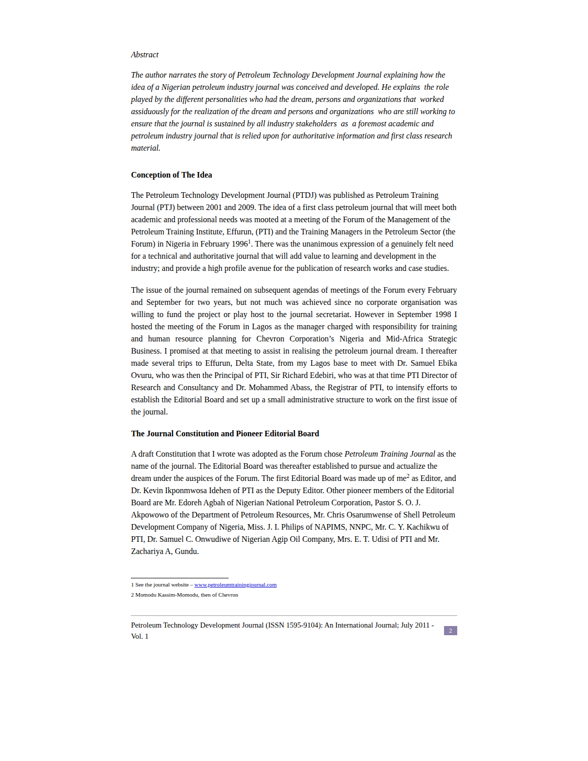Abstract
The author narrates the story of Petroleum Technology Development Journal explaining how the idea of a Nigerian petroleum industry journal was conceived and developed. He explains the role played by the different personalities who had the dream, persons and organizations that worked assiduously for the realization of the dream and persons and organizations who are still working to ensure that the journal is sustained by all industry stakeholders as a foremost academic and petroleum industry journal that is relied upon for authoritative information and first class research material.
Conception of The Idea
The Petroleum Technology Development Journal (PTDJ) was published as Petroleum Training Journal (PTJ) between 2001 and 2009. The idea of a first class petroleum journal that will meet both academic and professional needs was mooted at a meeting of the Forum of the Management of the Petroleum Training Institute, Effurun, (PTI) and the Training Managers in the Petroleum Sector (the Forum) in Nigeria in February 19961. There was the unanimous expression of a genuinely felt need for a technical and authoritative journal that will add value to learning and development in the industry; and provide a high profile avenue for the publication of research works and case studies.
The issue of the journal remained on subsequent agendas of meetings of the Forum every February and September for two years, but not much was achieved since no corporate organisation was willing to fund the project or play host to the journal secretariat. However in September 1998 I hosted the meeting of the Forum in Lagos as the manager charged with responsibility for training and human resource planning for Chevron Corporation’s Nigeria and Mid-Africa Strategic Business. I promised at that meeting to assist in realising the petroleum journal dream. I thereafter made several trips to Effurun, Delta State, from my Lagos base to meet with Dr. Samuel Ebika Ovuru, who was then the Principal of PTI, Sir Richard Edebiri, who was at that time PTI Director of Research and Consultancy and Dr. Mohammed Abass, the Registrar of PTI, to intensify efforts to establish the Editorial Board and set up a small administrative structure to work on the first issue of the journal.
The Journal Constitution and Pioneer Editorial Board
A draft Constitution that I wrote was adopted as the Forum chose Petroleum Training Journal as the name of the journal. The Editorial Board was thereafter established to pursue and actualize the dream under the auspices of the Forum. The first Editorial Board was made up of me2 as Editor, and Dr. Kevin Ikponmwosa Idehen of PTI as the Deputy Editor. Other pioneer members of the Editorial Board are Mr. Edoreh Agbah of Nigerian National Petroleum Corporation, Pastor S. O. J. Akpowowo of the Department of Petroleum Resources, Mr. Chris Osarumwense of Shell Petroleum Development Company of Nigeria, Miss. J. I. Philips of NAPIMS, NNPC, Mr. C. Y. Kachikwu of PTI, Dr. Samuel C. Onwudiwe of Nigerian Agip Oil Company, Mrs. E. T. Udisi of PTI and Mr. Zachariya A, Gundu.
1 See the journal website – www.petroleumtrainingjournal.com
2 Momodu Kassim-Momodu, then of Chevron
Petroleum Technology Development Journal (ISSN 1595-9104): An International Journal; July 2011 - Vol. 1 2